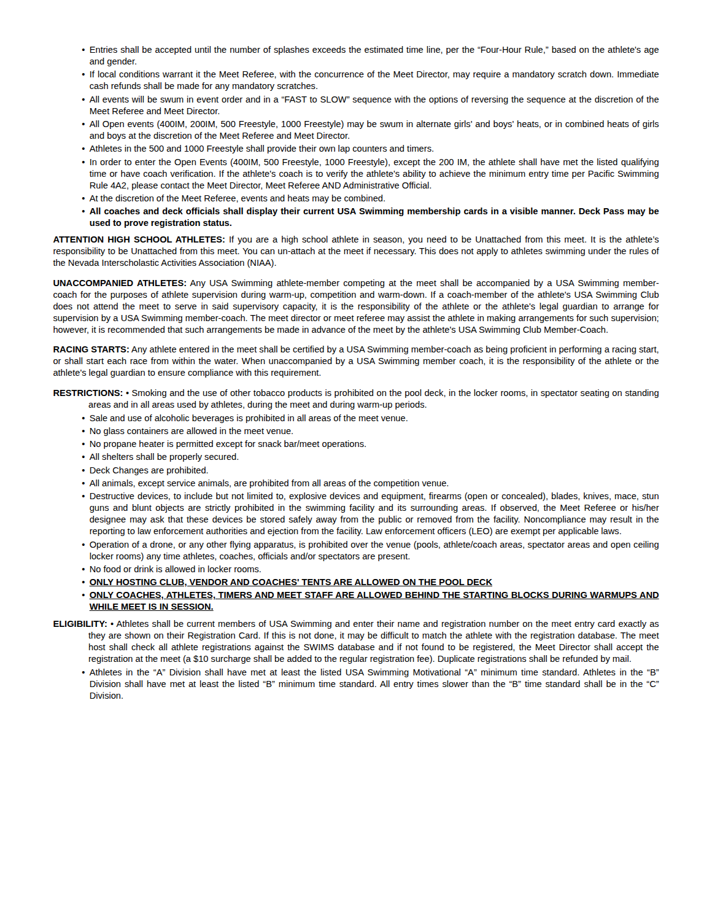Entries shall be accepted until the number of splashes exceeds the estimated time line, per the “Four-Hour Rule,” based on the athlete's age and gender.
If local conditions warrant it the Meet Referee, with the concurrence of the Meet Director, may require a mandatory scratch down. Immediate cash refunds shall be made for any mandatory scratches.
All events will be swum in event order and in a “FAST to SLOW” sequence with the options of reversing the sequence at the discretion of the Meet Referee and Meet Director.
All Open events (400IM, 200IM, 500 Freestyle, 1000 Freestyle) may be swum in alternate girls' and boys' heats, or in combined heats of girls and boys at the discretion of the Meet Referee and Meet Director.
Athletes in the 500 and 1000 Freestyle shall provide their own lap counters and timers.
In order to enter the Open Events (400IM, 500 Freestyle, 1000 Freestyle), except the 200 IM, the athlete shall have met the listed qualifying time or have coach verification. If the athlete's coach is to verify the athlete's ability to achieve the minimum entry time per Pacific Swimming Rule 4A2, please contact the Meet Director, Meet Referee AND Administrative Official.
At the discretion of the Meet Referee, events and heats may be combined.
All coaches and deck officials shall display their current USA Swimming membership cards in a visible manner. Deck Pass may be used to prove registration status.
ATTENTION HIGH SCHOOL ATHLETES: If you are a high school athlete in season, you need to be Unattached from this meet. It is the athlete’s responsibility to be Unattached from this meet. You can un-attach at the meet if necessary. This does not apply to athletes swimming under the rules of the Nevada Interscholastic Activities Association (NIAA).
UNACCOMPANIED ATHLETES: Any USA Swimming athlete-member competing at the meet shall be accompanied by a USA Swimming member-coach for the purposes of athlete supervision during warm-up, competition and warm-down. If a coach-member of the athlete's USA Swimming Club does not attend the meet to serve in said supervisory capacity, it is the responsibility of the athlete or the athlete's legal guardian to arrange for supervision by a USA Swimming member-coach. The meet director or meet referee may assist the athlete in making arrangements for such supervision; however, it is recommended that such arrangements be made in advance of the meet by the athlete's USA Swimming Club Member-Coach.
RACING STARTS: Any athlete entered in the meet shall be certified by a USA Swimming member-coach as being proficient in performing a racing start, or shall start each race from within the water. When unaccompanied by a USA Swimming member coach, it is the responsibility of the athlete or the athlete's legal guardian to ensure compliance with this requirement.
RESTRICTIONS: • Smoking and the use of other tobacco products is prohibited on the pool deck, in the locker rooms, in spectator seating on standing areas and in all areas used by athletes, during the meet and during warm-up periods.
Sale and use of alcoholic beverages is prohibited in all areas of the meet venue.
No glass containers are allowed in the meet venue.
No propane heater is permitted except for snack bar/meet operations.
All shelters shall be properly secured.
Deck Changes are prohibited.
All animals, except service animals, are prohibited from all areas of the competition venue.
Destructive devices, to include but not limited to, explosive devices and equipment, firearms (open or concealed), blades, knives, mace, stun guns and blunt objects are strictly prohibited in the swimming facility and its surrounding areas. If observed, the Meet Referee or his/her designee may ask that these devices be stored safely away from the public or removed from the facility. Noncompliance may result in the reporting to law enforcement authorities and ejection from the facility. Law enforcement officers (LEO) are exempt per applicable laws.
Operation of a drone, or any other flying apparatus, is prohibited over the venue (pools, athlete/coach areas, spectator areas and open ceiling locker rooms) any time athletes, coaches, officials and/or spectators are present.
No food or drink is allowed in locker rooms.
ONLY HOSTING CLUB, VENDOR AND COACHES' TENTS ARE ALLOWED ON THE POOL DECK
ONLY COACHES, ATHLETES, TIMERS AND MEET STAFF ARE ALLOWED BEHIND THE STARTING BLOCKS DURING WARMUPS AND WHILE MEET IS IN SESSION.
ELIGIBILITY: • Athletes shall be current members of USA Swimming and enter their name and registration number on the meet entry card exactly as they are shown on their Registration Card. If this is not done, it may be difficult to match the athlete with the registration database. The meet host shall check all athlete registrations against the SWIMS database and if not found to be registered, the Meet Director shall accept the registration at the meet (a $10 surcharge shall be added to the regular registration fee). Duplicate registrations shall be refunded by mail.
Athletes in the “A” Division shall have met at least the listed USA Swimming Motivational “A” minimum time standard. Athletes in the “B” Division shall have met at least the listed “B” minimum time standard. All entry times slower than the “B” time standard shall be in the “C” Division.